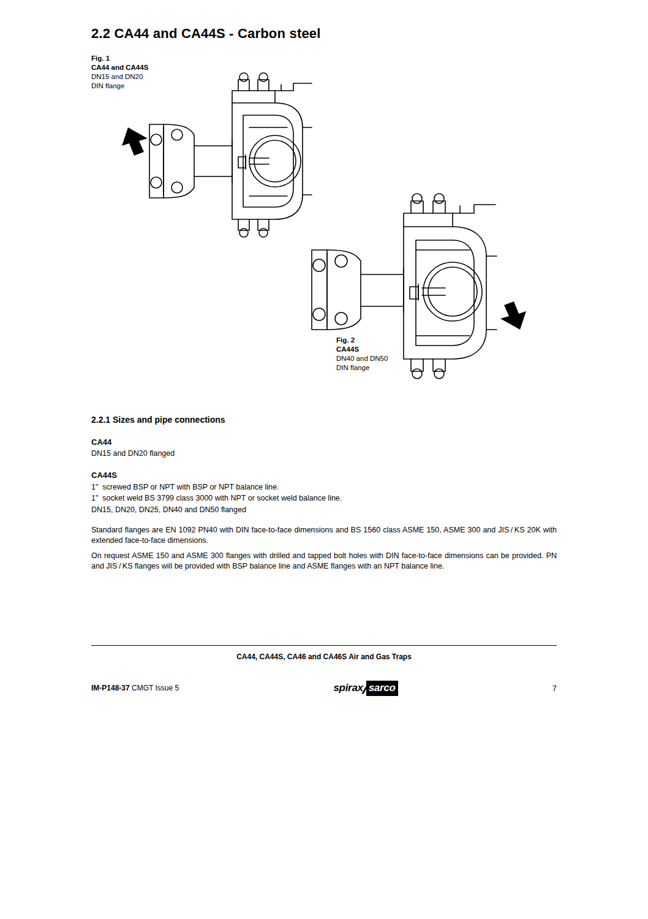2.2 CA44 and CA44S - Carbon steel
Fig. 1
CA44 and CA44S
DN15 and DN20
DIN flange
Fig. 2
CA44S
DN40 and DN50
DIN flange
2.2.1 Sizes and pipe connections
CA44
DN15 and DN20 flanged
CA44S
1" screwed BSP or NPT with BSP or NPT balance line.
1" socket weld BS 3799 class 3000 with NPT or socket weld balance line.
DN15, DN20, DN25, DN40 and DN50 flanged
Standard flanges are EN 1092 PN40 with DIN face-to-face dimensions and BS 1560 class ASME 150, ASME 300 and JIS / KS 20K with extended face-to-face dimensions.
On request ASME 150 and ASME 300 flanges with drilled and tapped bolt holes with DIN face-to-face dimensions can be provided. PN and JIS / KS flanges will be provided with BSP balance line and ASME flanges with an NPT balance line.
CA44, CA44S, CA46 and CA46S Air and Gas Traps
IM-P148-37 CMGT Issue 5
spirax/sarco
7